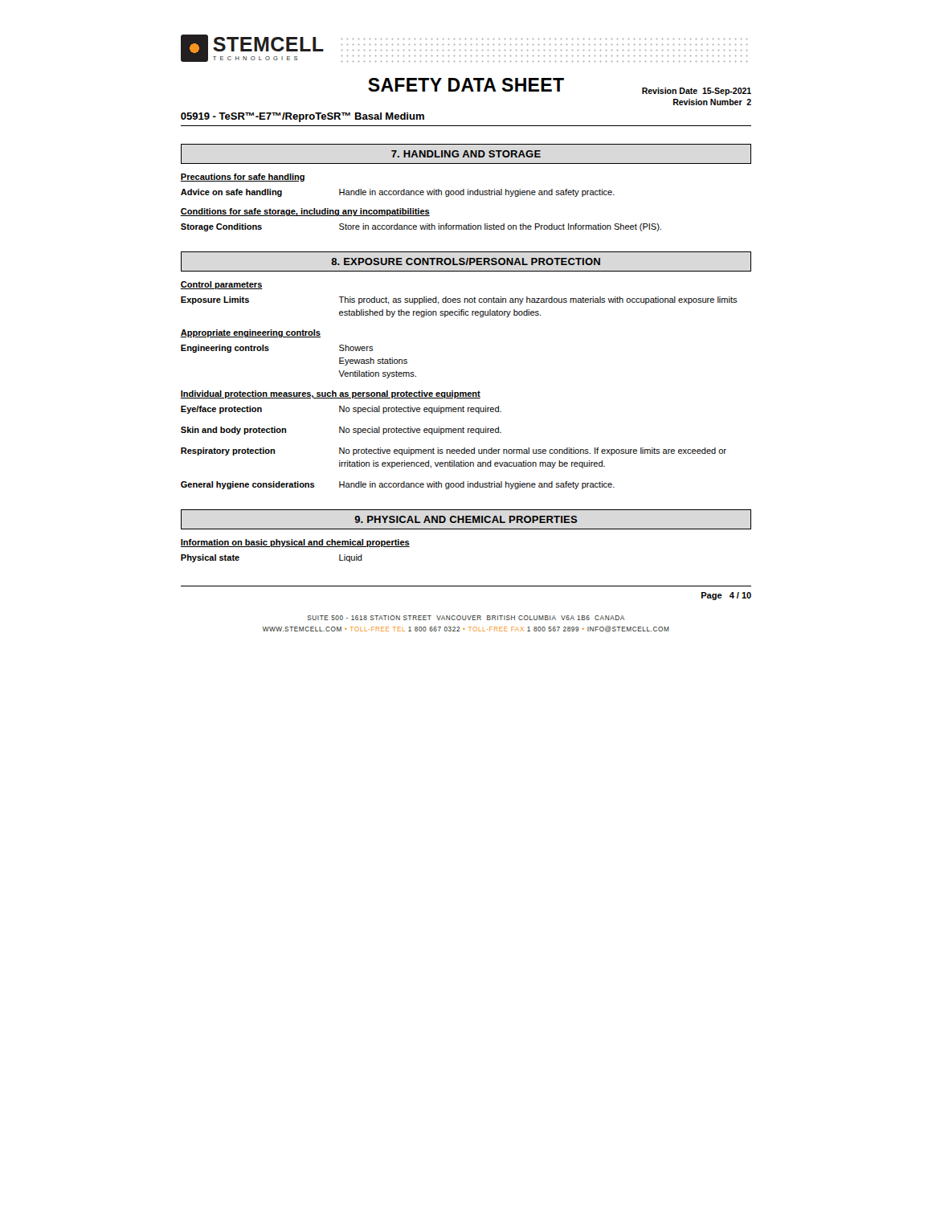STEMCELL
TECHNOLOGIES
SAFETY DATA SHEET
Revision Date 15-Sep-2021
Revision Number 2
05919 - TeSR™-E7™/ReproTeSR™ Basal Medium
7. HANDLING AND STORAGE
Precautions for safe handling
Advice on safe handling
Handle in accordance with good industrial hygiene and safety practice.
Conditions for safe storage, including any incompatibilities
Storage Conditions
Store in accordance with information listed on the Product Information Sheet (PIS).
8. EXPOSURE CONTROLS/PERSONAL PROTECTION
Control parameters
Exposure Limits
This product, as supplied, does not contain any hazardous materials with occupational exposure limits established by the region specific regulatory bodies.
Appropriate engineering controls
Engineering controls
Showers
Eyewash stations
Ventilation systems.
Individual protection measures, such as personal protective equipment
Eye/face protection
No special protective equipment required.
Skin and body protection
No special protective equipment required.
Respiratory protection
No protective equipment is needed under normal use conditions. If exposure limits are exceeded or irritation is experienced, ventilation and evacuation may be required.
General hygiene considerations
Handle in accordance with good industrial hygiene and safety practice.
9. PHYSICAL AND CHEMICAL PROPERTIES
Information on basic physical and chemical properties
Physical state
Liquid
Page 4 / 10
SUITE 500 - 1618 STATION STREET VANCOUVER BRITISH COLUMBIA V6A 1B6 CANADA
WWW.STEMCELL.COM•TOLL-FREE TEL 1 800 667 0322•TOLL-FREE FAX 1 800 567 2899•INFO@STEMCELL.COM